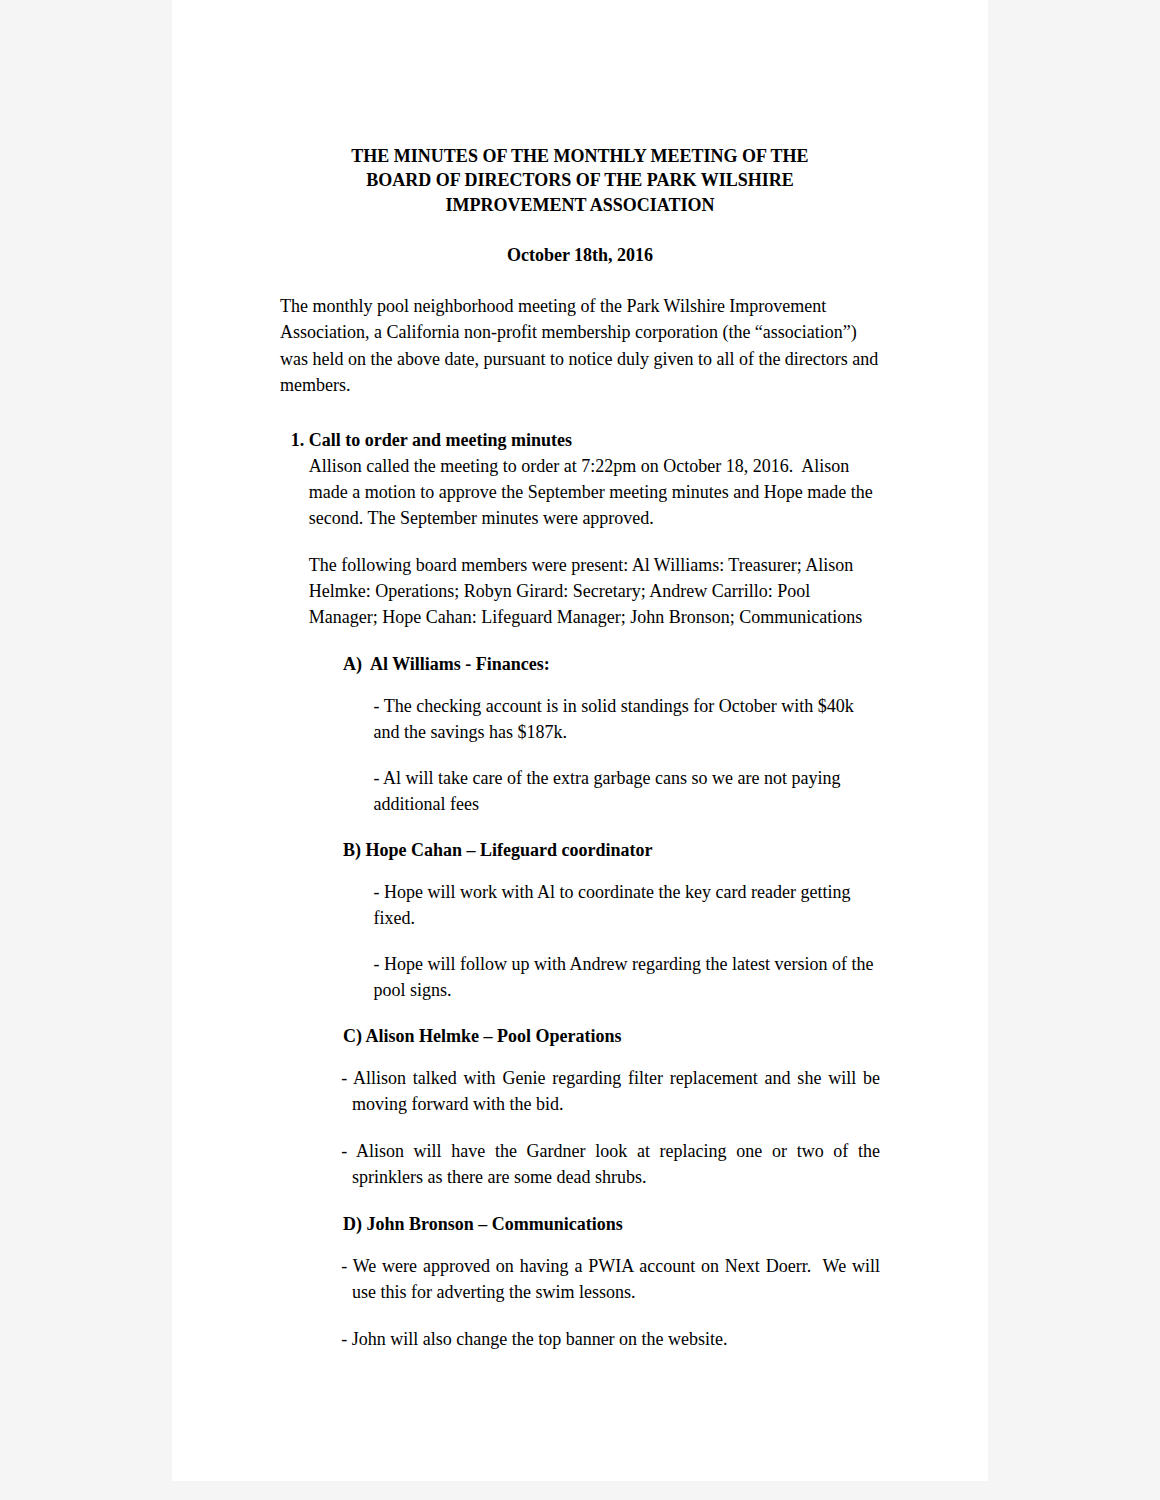The Minutes of the Monthly Meeting of the Board of Directors of the Park Wilshire Improvement Association
October 18th, 2016
The monthly pool neighborhood meeting of the Park Wilshire Improvement Association, a California non-profit membership corporation (the “association”) was held on the above date, pursuant to notice duly given to all of the directors and members.
Call to order and meeting minutes
Allison called the meeting to order at 7:22pm on October 18, 2016. Alison made a motion to approve the September meeting minutes and Hope made the second. The September minutes were approved.
The following board members were present: Al Williams: Treasurer; Alison Helmke: Operations; Robyn Girard: Secretary; Andrew Carrillo: Pool Manager; Hope Cahan: Lifeguard Manager; John Bronson; Communications
A) Al Williams - Finances:
- The checking account is in solid standings for October with $40k and the savings has $187k.
- Al will take care of the extra garbage cans so we are not paying additional fees
B) Hope Cahan – Lifeguard coordinator
- Hope will work with Al to coordinate the key card reader getting fixed.
- Hope will follow up with Andrew regarding the latest version of the pool signs.
C) Alison Helmke – Pool Operations
- Allison talked with Genie regarding filter replacement and she will be moving forward with the bid.
- Alison will have the Gardner look at replacing one or two of the sprinklers as there are some dead shrubs.
D) John Bronson – Communications
- We were approved on having a PWIA account on Next Doerr. We will use this for adverting the swim lessons.
- John will also change the top banner on the website.